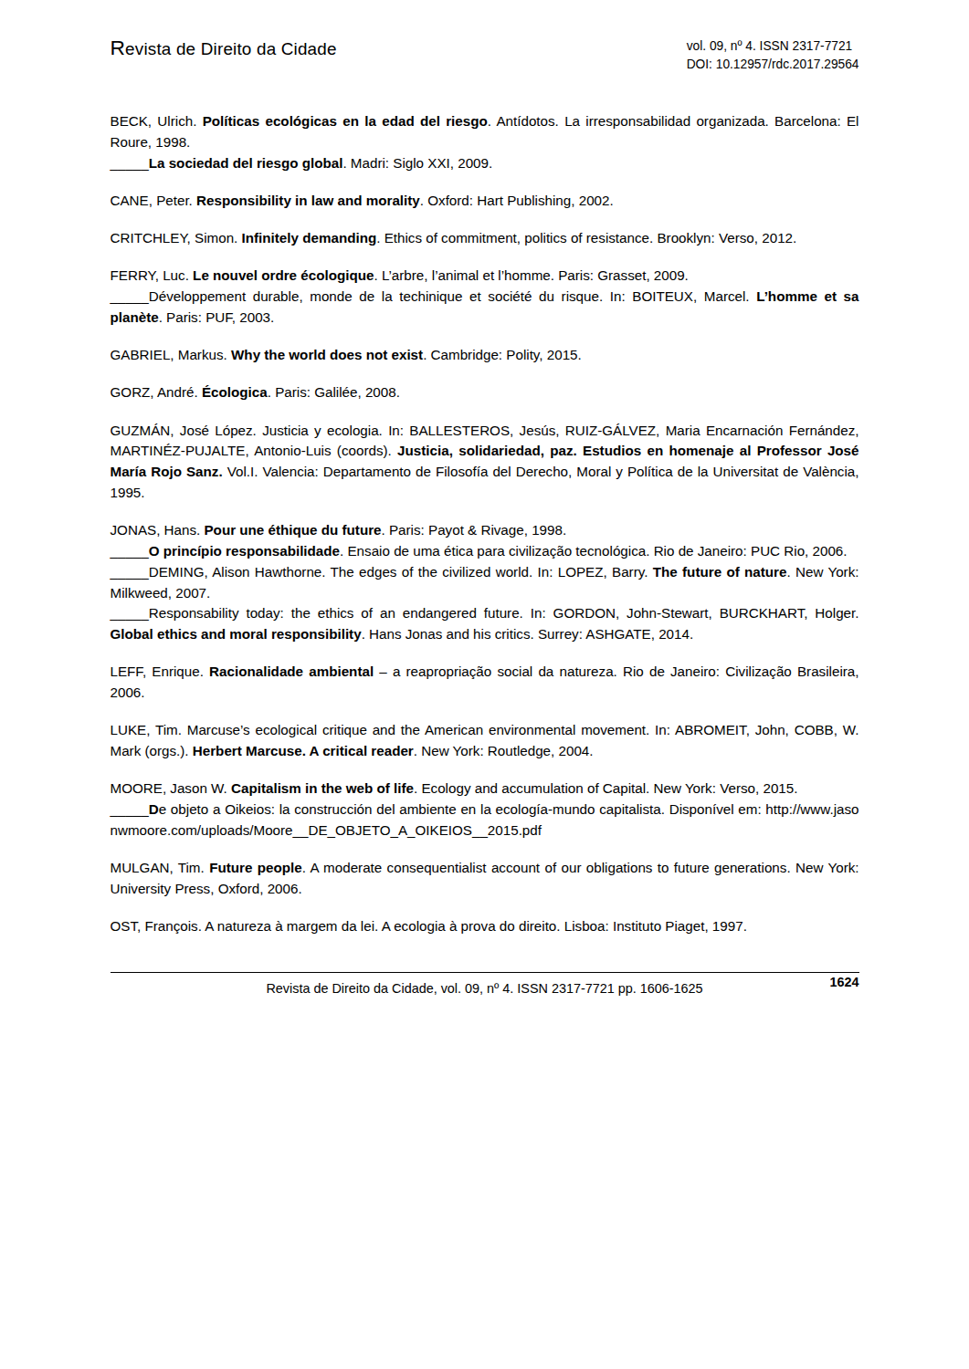Revista de Direito da Cidade
vol. 09, nº 4. ISSN 2317-7721
DOI: 10.12957/rdc.2017.29564
BECK, Ulrich. Políticas ecológicas en la edad del riesgo. Antídotos. La irresponsabilidad organizada. Barcelona: El Roure, 1998.
La sociedad del riesgo global. Madri: Siglo XXI, 2009.
CANE, Peter. Responsibility in law and morality. Oxford: Hart Publishing, 2002.
CRITCHLEY, Simon. Infinitely demanding. Ethics of commitment, politics of resistance. Brooklyn: Verso, 2012.
FERRY, Luc. Le nouvel ordre écologique. L’arbre, l’animal et l’homme. Paris: Grasset, 2009.
Développement durable, monde de la techinique et société du risque. In: BOITEUX, Marcel. L’homme et sa planète. Paris: PUF, 2003.
GABRIEL, Markus. Why the world does not exist. Cambridge: Polity, 2015.
GORZ, André. Écologica. Paris: Galilée, 2008.
GUZMÁN, José López. Justicia y ecologia. In: BALLESTEROS, Jesús, RUIZ-GÁLVEZ, Maria Encarnación Fernández, MARTINÉZ-PUJALTE, Antonio-Luis (coords). Justicia, solidariedad, paz. Estudios en homenaje al Professor José María Rojo Sanz. Vol.I. Valencia: Departamento de Filosofía del Derecho, Moral y Política de la Universitat de València, 1995.
JONAS, Hans. Pour une éthique du future. Paris: Payot & Rivage, 1998.
O princípio responsabilidade. Ensaio de uma ética para civilização tecnológica. Rio de Janeiro: PUC Rio, 2006.
DEMING, Alison Hawthorne. The edges of the civilized world. In: LOPEZ, Barry. The future of nature. New York: Milkweed, 2007.
Responsability today: the ethics of an endangered future. In: GORDON, John-Stewart, BURCKHART, Holger. Global ethics and moral responsibility. Hans Jonas and his critics. Surrey: ASHGATE, 2014.
LEFF, Enrique. Racionalidade ambiental – a reapropriação social da natureza. Rio de Janeiro: Civilização Brasileira, 2006.
LUKE, Tim. Marcuse’s ecological critique and the American environmental movement. In: ABROMEIT, John, COBB, W. Mark (orgs.). Herbert Marcuse. A critical reader. New York: Routledge, 2004.
MOORE, Jason W. Capitalism in the web of life. Ecology and accumulation of Capital. New York: Verso, 2015.
De objeto a Oikeios: la construcción del ambiente en la ecología-mundo capitalista. Disponível em: http://www.jasonwmoore.com/uploads/Moore__DE_OBJETO_A_OIKEIOS__2015.pdf
MULGAN, Tim. Future people. A moderate consequentialist account of our obligations to future generations. New York: University Press, Oxford, 2006.
OST, François. A natureza à margem da lei. A ecologia à prova do direito. Lisboa: Instituto Piaget, 1997.
Revista de Direito da Cidade, vol. 09, nº 4. ISSN 2317-7721 pp. 1606-1625 1624